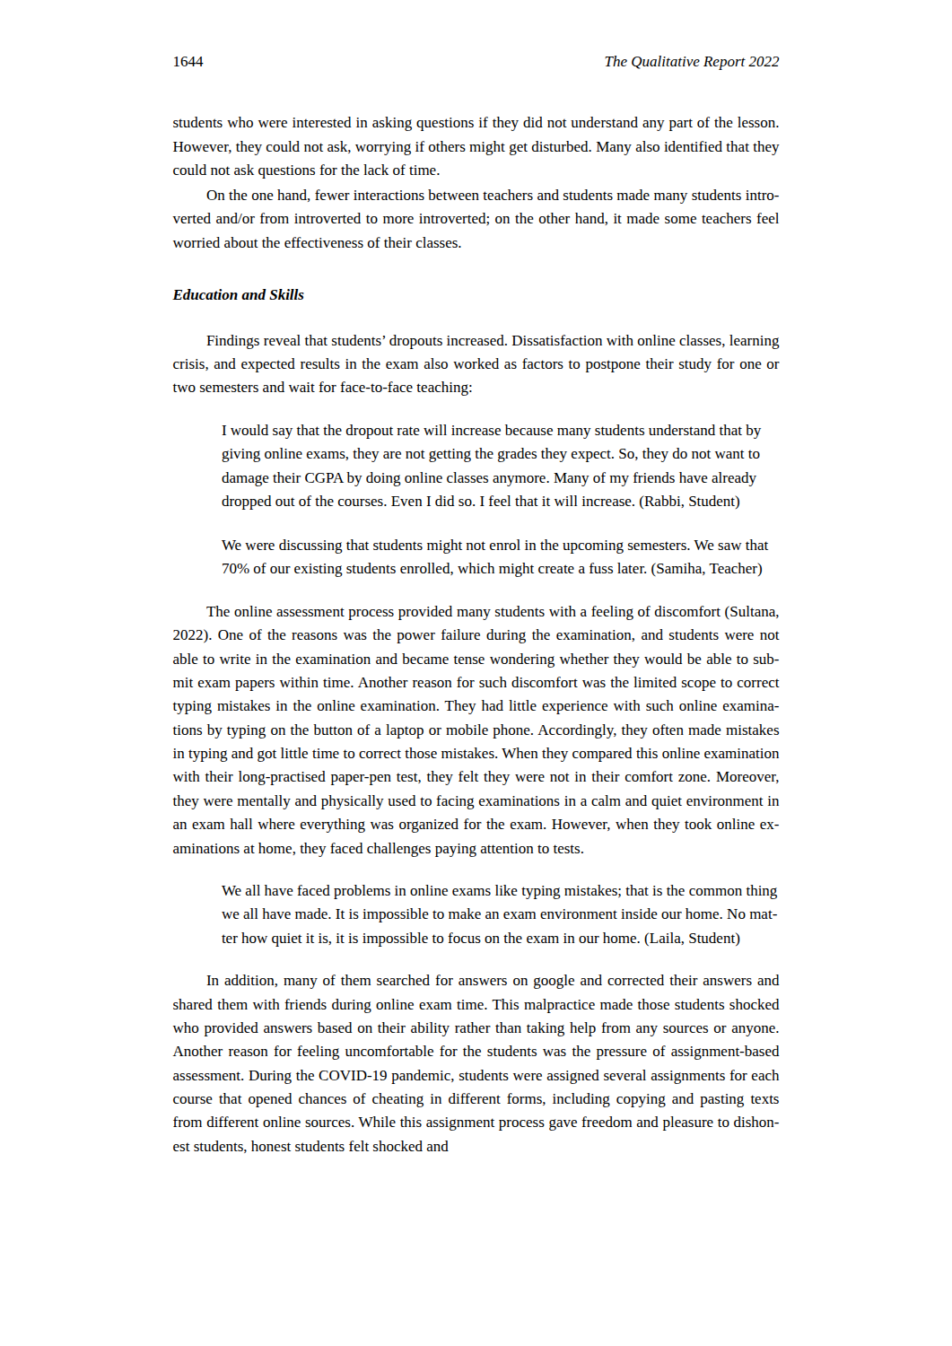1644 The Qualitative Report 2022
students who were interested in asking questions if they did not understand any part of the lesson. However, they could not ask, worrying if others might get disturbed. Many also identified that they could not ask questions for the lack of time.
On the one hand, fewer interactions between teachers and students made many students introverted and/or from introverted to more introverted; on the other hand, it made some teachers feel worried about the effectiveness of their classes.
Education and Skills
Findings reveal that students’ dropouts increased. Dissatisfaction with online classes, learning crisis, and expected results in the exam also worked as factors to postpone their study for one or two semesters and wait for face-to-face teaching:
I would say that the dropout rate will increase because many students understand that by giving online exams, they are not getting the grades they expect. So, they do not want to damage their CGPA by doing online classes anymore. Many of my friends have already dropped out of the courses. Even I did so. I feel that it will increase. (Rabbi, Student)
We were discussing that students might not enrol in the upcoming semesters. We saw that 70% of our existing students enrolled, which might create a fuss later. (Samiha, Teacher)
The online assessment process provided many students with a feeling of discomfort (Sultana, 2022). One of the reasons was the power failure during the examination, and students were not able to write in the examination and became tense wondering whether they would be able to submit exam papers within time. Another reason for such discomfort was the limited scope to correct typing mistakes in the online examination. They had little experience with such online examinations by typing on the button of a laptop or mobile phone. Accordingly, they often made mistakes in typing and got little time to correct those mistakes. When they compared this online examination with their long-practised paper-pen test, they felt they were not in their comfort zone. Moreover, they were mentally and physically used to facing examinations in a calm and quiet environment in an exam hall where everything was organized for the exam. However, when they took online examinations at home, they faced challenges paying attention to tests.
We all have faced problems in online exams like typing mistakes; that is the common thing we all have made. It is impossible to make an exam environment inside our home. No matter how quiet it is, it is impossible to focus on the exam in our home. (Laila, Student)
In addition, many of them searched for answers on google and corrected their answers and shared them with friends during online exam time. This malpractice made those students shocked who provided answers based on their ability rather than taking help from any sources or anyone. Another reason for feeling uncomfortable for the students was the pressure of assignment-based assessment. During the COVID-19 pandemic, students were assigned several assignments for each course that opened chances of cheating in different forms, including copying and pasting texts from different online sources. While this assignment process gave freedom and pleasure to dishonest students, honest students felt shocked and